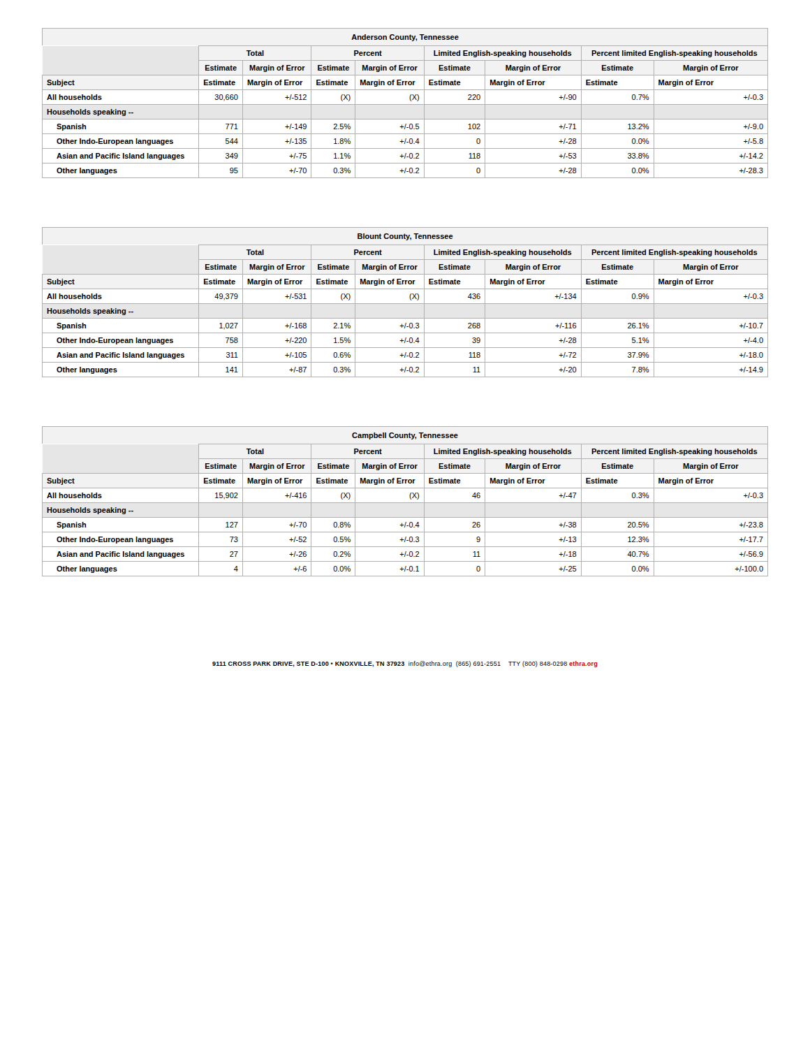Anderson County, Tennessee
| | Total | Percent | Limited English-speaking households | Percent limited English-speaking households |
| --- | --- | --- | --- | --- |
| Estimate | Margin of Error | Estimate | Margin of Error | Estimate | Margin of Error | Estimate | Margin of Error |
| Subject | Estimate | Margin of Error | Estimate | Margin of Error | Estimate | Margin of Error | Estimate | Margin of Error |
| All households | 30,660 | +/-512 | (X) | (X) | 220 | +/-90 | 0.7% | +/-0.3 |
| Households speaking -- | | | | | | | | |
| Spanish | 771 | +/-149 | 2.5% | +/-0.5 | 102 | +/-71 | 13.2% | +/-9.0 |
| Other Indo-European languages | 544 | +/-135 | 1.8% | +/-0.4 | 0 | +/-28 | 0.0% | +/-5.8 |
| Asian and Pacific Island languages | 349 | +/-75 | 1.1% | +/-0.2 | 118 | +/-53 | 33.8% | +/-14.2 |
| Other languages | 95 | +/-70 | 0.3% | +/-0.2 | 0 | +/-28 | 0.0% | +/-28.3 |
Blount County, Tennessee
| | Total | Percent | Limited English-speaking households | Percent limited English-speaking households |
| --- | --- | --- | --- | --- |
| Estimate | Margin of Error | Estimate | Margin of Error | Estimate | Margin of Error | Estimate | Margin of Error |
| Subject | Estimate | Margin of Error | Estimate | Margin of Error | Estimate | Margin of Error | Estimate | Margin of Error |
| All households | 49,379 | +/-531 | (X) | (X) | 436 | +/-134 | 0.9% | +/-0.3 |
| Households speaking -- | | | | | | | | |
| Spanish | 1,027 | +/-168 | 2.1% | +/-0.3 | 268 | +/-116 | 26.1% | +/-10.7 |
| Other Indo-European languages | 758 | +/-220 | 1.5% | +/-0.4 | 39 | +/-28 | 5.1% | +/-4.0 |
| Asian and Pacific Island languages | 311 | +/-105 | 0.6% | +/-0.2 | 118 | +/-72 | 37.9% | +/-18.0 |
| Other languages | 141 | +/-87 | 0.3% | +/-0.2 | 11 | +/-20 | 7.8% | +/-14.9 |
Campbell County, Tennessee
| | Total | Percent | Limited English-speaking households | Percent limited English-speaking households |
| --- | --- | --- | --- | --- |
| Estimate | Margin of Error | Estimate | Margin of Error | Estimate | Margin of Error | Estimate | Margin of Error |
| Subject | Estimate | Margin of Error | Estimate | Margin of Error | Estimate | Margin of Error | Estimate | Margin of Error |
| All households | 15,902 | +/-416 | (X) | (X) | 46 | +/-47 | 0.3% | +/-0.3 |
| Households speaking -- | | | | | | | | |
| Spanish | 127 | +/-70 | 0.8% | +/-0.4 | 26 | +/-38 | 20.5% | +/-23.8 |
| Other Indo-European languages | 73 | +/-52 | 0.5% | +/-0.3 | 9 | +/-13 | 12.3% | +/-17.7 |
| Asian and Pacific Island languages | 27 | +/-26 | 0.2% | +/-0.2 | 11 | +/-18 | 40.7% | +/-56.9 |
| Other languages | 4 | +/-6 | 0.0% | +/-0.1 | 0 | +/-25 | 0.0% | +/-100.0 |
9111 CROSS PARK DRIVE, STE D-100 • KNOXVILLE, TN 37923 info@ethra.org (865) 691-2551 TTY (800) 848-0298 ethra.org